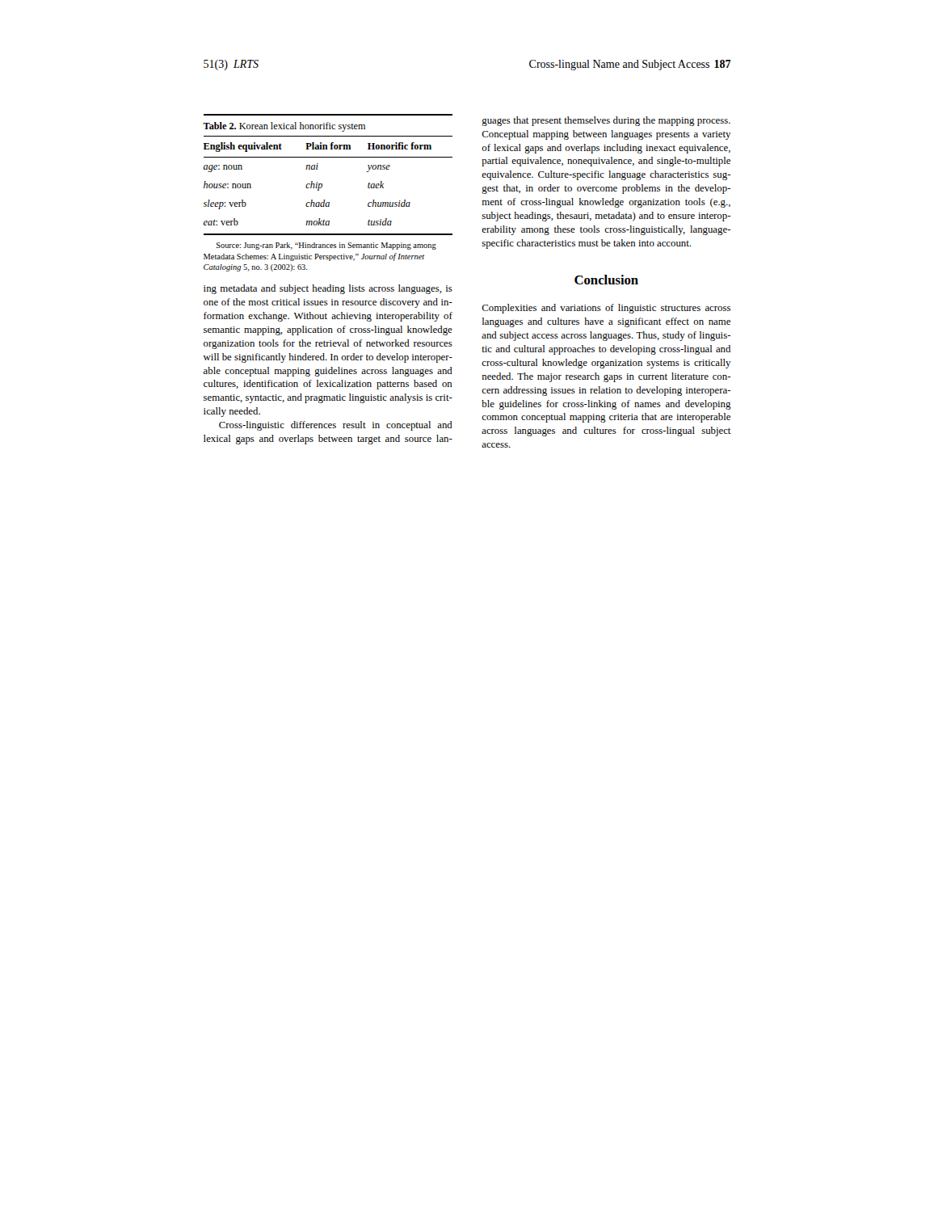51(3) LRTS
Cross-lingual Name and Subject Access187
Table 2. Korean lexical honorific system
| English equivalent | Plain form | Honorific form |
| --- | --- | --- |
| age : noun | nai | yonse |
| house : noun | chip | taek |
| sleep : verb | chada | chumusida |
| eat : verb | mokta | tusida |
Source: Jung-ran Park, “Hindrances in Semantic Mapping among Metadata Schemes: A Linguistic Perspective,” Journal of Internet Cataloging 5, no. 3 (2002): 63.
ing metadata and subject heading lists across languages, is one of the most critical issues in resource discovery and information exchange. Without achieving interoperability of semantic mapping, application of cross-lingual knowledge organization tools for the retrieval of networked resources will be significantly hindered. In order to develop interoperable conceptual mapping guidelines across languages and cultures, identification of lexicalization patterns based on semantic, syntactic, and pragmatic linguistic analysis is critically needed.
Cross-linguistic differences result in conceptual and lexical gaps and overlaps between target and source languages that present themselves during the mapping process. Conceptual mapping between languages presents a variety of lexical gaps and overlaps including inexact equivalence, partial equivalence, nonequivalence, and single-to-multiple equivalence. Culture-specific language characteristics suggest that, in order to overcome problems in the development of cross-lingual knowledge organization tools (e.g., subject headings, thesauri, metadata) and to ensure interoperability among these tools cross-linguistically, language-specific characteristics must be taken into account.
Conclusion
Complexities and variations of linguistic structures across languages and cultures have a significant effect on name and subject access across languages. Thus, study of linguistic and cultural approaches to developing cross-lingual and cross-cultural knowledge organization systems is critically needed. The major research gaps in current literature concern addressing issues in relation to developing interoperable guidelines for cross-linking of names and developing common conceptual mapping criteria that are interoperable across languages and cultures for cross-lingual subject access.